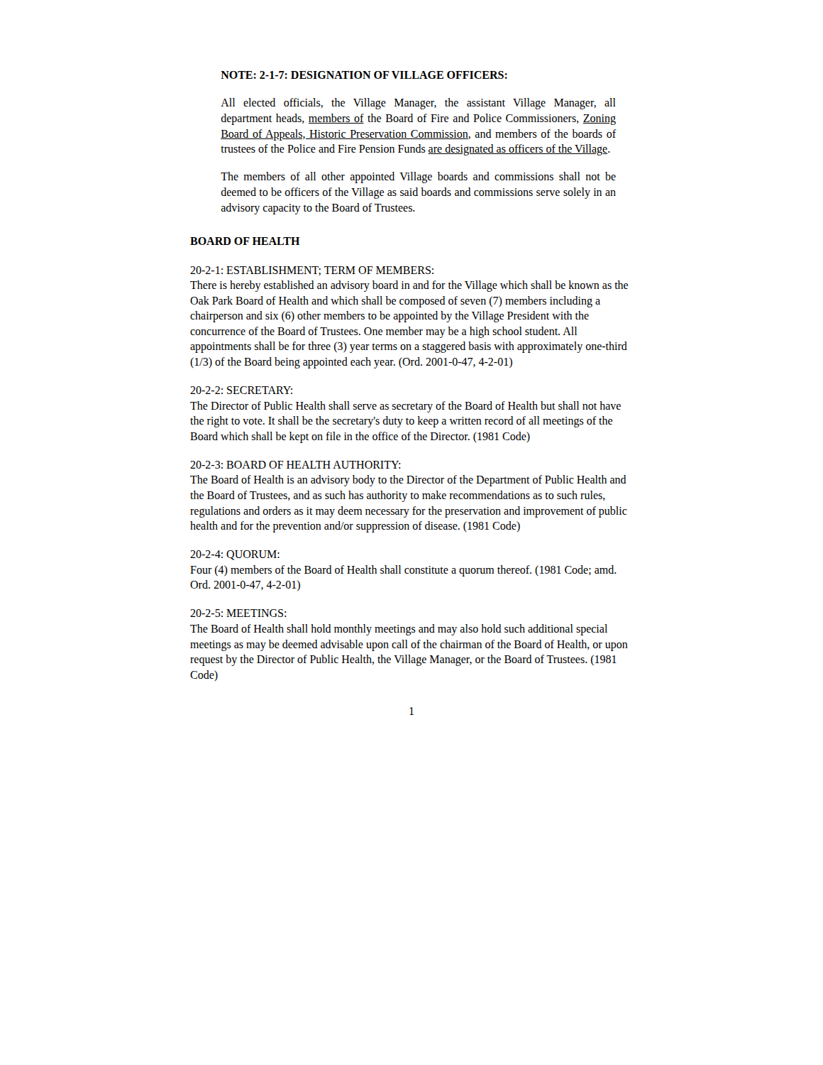NOTE: 2-1-7: DESIGNATION OF VILLAGE OFFICERS:
All elected officials, the Village Manager, the assistant Village Manager, all department heads, members of the Board of Fire and Police Commissioners, Zoning Board of Appeals, Historic Preservation Commission, and members of the boards of trustees of the Police and Fire Pension Funds are designated as officers of the Village.
The members of all other appointed Village boards and commissions shall not be deemed to be officers of the Village as said boards and commissions serve solely in an advisory capacity to the Board of Trustees.
BOARD OF HEALTH
20-2-1: ESTABLISHMENT; TERM OF MEMBERS: There is hereby established an advisory board in and for the Village which shall be known as the Oak Park Board of Health and which shall be composed of seven (7) members including a chairperson and six (6) other members to be appointed by the Village President with the concurrence of the Board of Trustees. One member may be a high school student. All appointments shall be for three (3) year terms on a staggered basis with approximately one-third (1/3) of the Board being appointed each year. (Ord. 2001-0-47, 4-2-01)
20-2-2: SECRETARY: The Director of Public Health shall serve as secretary of the Board of Health but shall not have the right to vote. It shall be the secretary's duty to keep a written record of all meetings of the Board which shall be kept on file in the office of the Director. (1981 Code)
20-2-3: BOARD OF HEALTH AUTHORITY: The Board of Health is an advisory body to the Director of the Department of Public Health and the Board of Trustees, and as such has authority to make recommendations as to such rules, regulations and orders as it may deem necessary for the preservation and improvement of public health and for the prevention and/or suppression of disease. (1981 Code)
20-2-4: QUORUM: Four (4) members of the Board of Health shall constitute a quorum thereof. (1981 Code; amd. Ord. 2001-0-47, 4-2-01)
20-2-5: MEETINGS: The Board of Health shall hold monthly meetings and may also hold such additional special meetings as may be deemed advisable upon call of the chairman of the Board of Health, or upon request by the Director of Public Health, the Village Manager, or the Board of Trustees. (1981 Code)
1